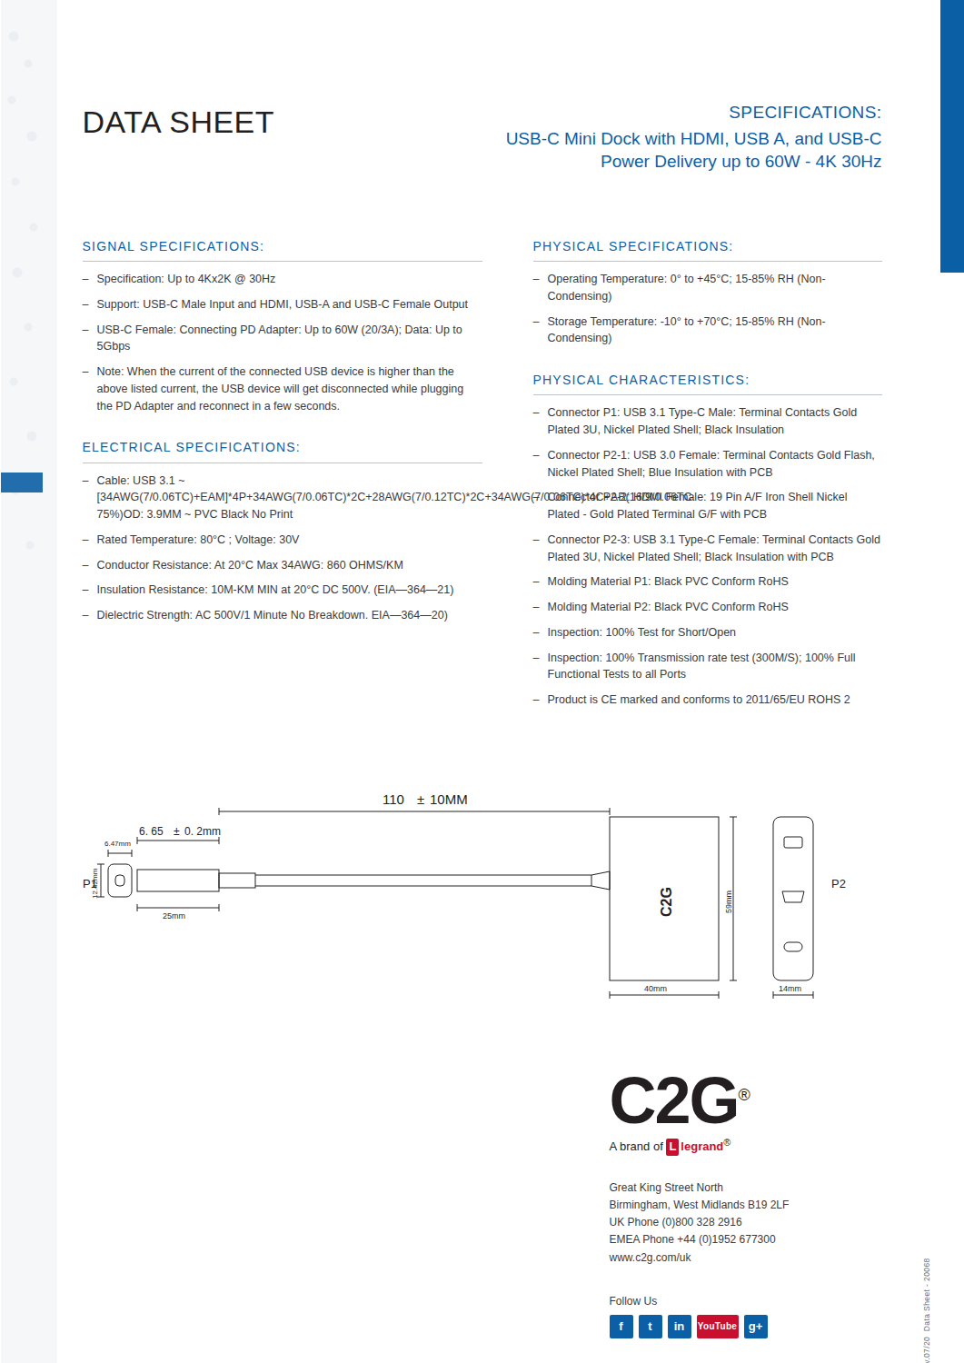Data Sheet
Specifications:
USB-C Mini Dock with HDMI, USB A, and USB-C
Power Delivery up to 60W - 4K 30Hz
Signal Specifications:
Specification: Up to 4Kx2K @ 30Hz
Support: USB-C Male Input and HDMI, USB-A and USB-C Female Output
USB-C Female: Connecting PD Adapter: Up to 60W (20/3A); Data: Up to 5Gbps
Note: When the current of the connected USB device is higher than the above listed current, the USB device will get disconnected while plugging the PD Adapter and reconnect in a few seconds.
Electrical Specifications:
Cable: USB 3.1 ~ [34AWG(7/0.06TC)+EAM]*4P+34AWG(7/0.06TC)*2C+28AWG(7/0.12TC)*2C+34AWG(7/0.06TC)*4C+AB(16/9/0.06TC 75%)OD: 3.9MM ~ PVC Black No Print
Rated Temperature: 80°C ; Voltage: 30V
Conductor Resistance: At 20°C Max 34AWG: 860 OHMS/KM
Insulation Resistance: 10M-KM MIN at 20°C DC 500V. (EIA—364—21)
Dielectric Strength: AC 500V/1 Minute No Breakdown. EIA—364—20)
Physical Specifications:
Operating Temperature: 0° to +45°C; 15-85% RH (Non-Condensing)
Storage Temperature: -10° to +70°C; 15-85% RH (Non-Condensing)
Physical Characteristics:
Connector P1: USB 3.1 Type-C Male: Terminal Contacts Gold Plated 3U, Nickel Plated Shell; Black Insulation
Connector P2-1: USB 3.0 Female: Terminal Contacts Gold Flash, Nickel Plated Shell; Blue Insulation with PCB
Connector P2-2: HDMI Female: 19 Pin A/F Iron Shell Nickel Plated - Gold Plated Terminal G/F with PCB
Connector P2-3: USB 3.1 Type-C Female: Terminal Contacts Gold Plated 3U, Nickel Plated Shell; Black Insulation with PCB
Molding Material P1: Black PVC Conform RoHS
Molding Material P2: Black PVC Conform RoHS
Inspection: 100% Test for Short/Open
Inspection: 100% Transmission rate test (300M/S); 100% Full Functional Tests to all Ports
Product is CE marked and conforms to 2011/65/EU ROHS 2
P1 6.47mm 12.42mm 25mm 6. 65 ± 0. 2mm 110 ± 10MM C2G 59mm 40mm 14mm P2
C2G®
A brand of Llegrand®
Great King Street North
Birmingham, West Midlands B19 2LF
UK Phone (0)800 328 2916
EMEA Phone +44 (0)1952 677300
www.c2g.com/uk
Follow Us
f t in YouTube g+
© 2020 Legrand All Rights Reserved rev.07/20 Data Sheet - 20068